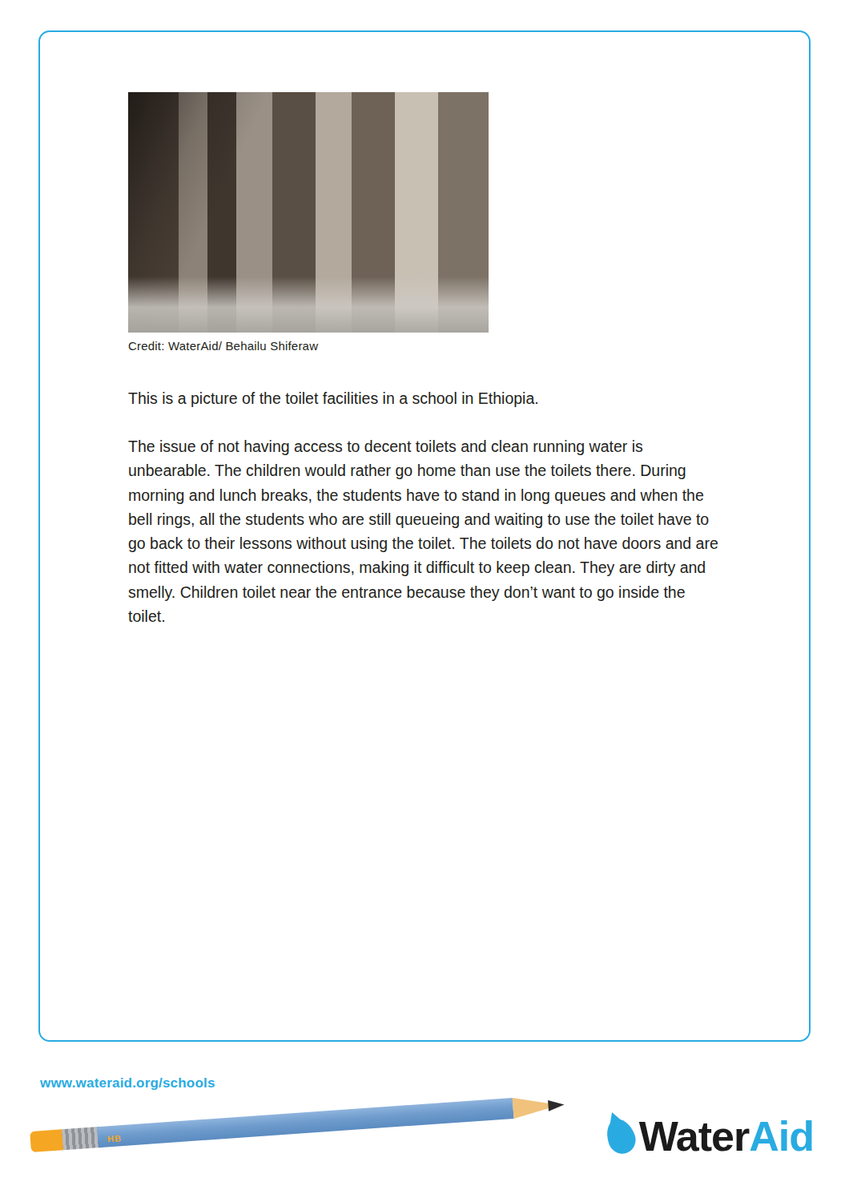Credit: WaterAid/ Behailu Shiferaw
This is a picture of the toilet facilities in a school in Ethiopia.
The issue of not having access to decent toilets and clean running water is unbearable. The children would rather go home than use the toilets there. During morning and lunch breaks, the students have to stand in long queues and when the bell rings, all the students who are still queueing and waiting to use the toilet have to go back to their lessons without using the toilet. The toilets do not have doors and are not fitted with water connections, making it difficult to keep clean. They are dirty and smelly. Children toilet near the entrance because they don’t want to go inside the toilet.
www.wateraid.org/schools
HB
Water Aid